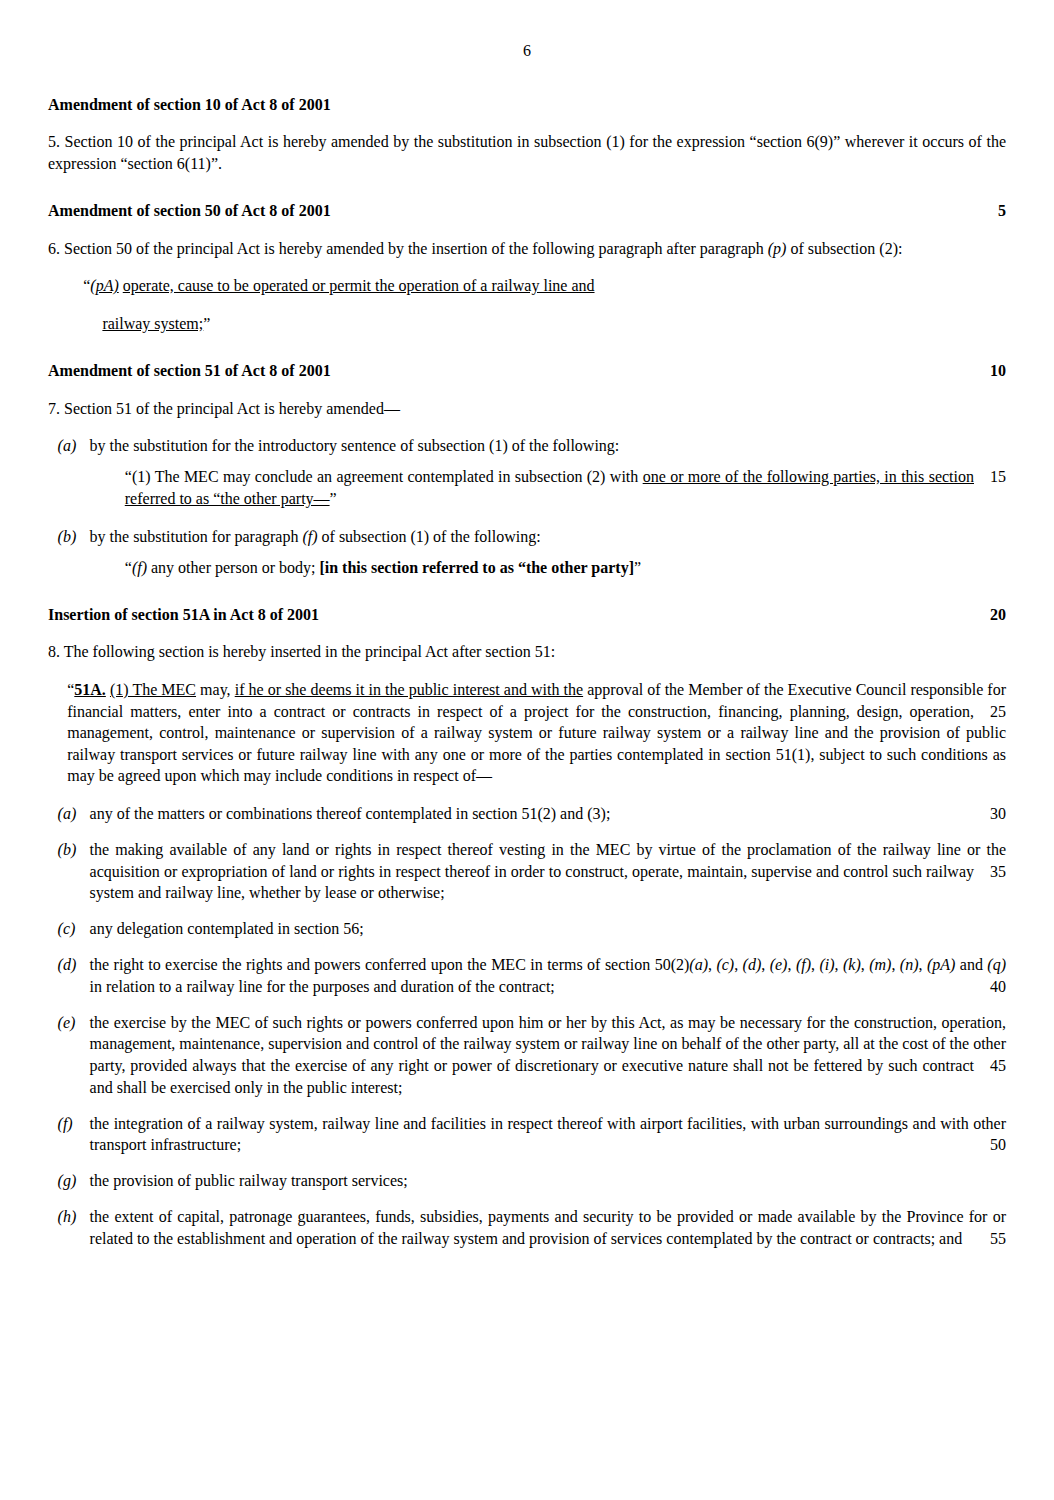6
Amendment of section 10 of Act 8 of 2001
5. Section 10 of the principal Act is hereby amended by the substitution in subsection (1) for the expression “section 6(9)” wherever it occurs of the expression “section 6(11)”.
5 Amendment of section 50 of Act 8 of 2001
6. Section 50 of the principal Act is hereby amended by the insertion of the following paragraph after paragraph (p) of subsection (2):
“(pA) operate, cause to be operated or permit the operation of a railway line and
railway system;”
10 Amendment of section 51 of Act 8 of 2001
7. Section 51 of the principal Act is hereby amended—
(a) by the substitution for the introductory sentence of subsection (1) of the following:
15“(1) The MEC may conclude an agreement contemplated in subsection (2) with one or more of the following parties, in this section referred to as “the other party—”
(b) by the substitution for paragraph (f) of subsection (1) of the following:
“(f) any other person or body; [in this section referred to as “the other party]”
20 Insertion of section 51A in Act 8 of 2001
8. The following section is hereby inserted in the principal Act after section 51:
“51A. (1) The MEC may, if he or she deems it in the public interest and with the approval of the Member of the Executive Council responsible for financial matters, enter into a contract or contracts in respect of a project for the construction, 25financing, planning, design, operation, management, control, maintenance or supervision of a railway system or future railway system or a railway line and the provision of public railway transport services or future railway line with any one or more of the parties contemplated in section 51(1), subject to such conditions as may be agreed upon which may include conditions in respect of—
(a) 30any of the matters or combinations thereof contemplated in section 51(2) and (3);
(b) the making available of any land or rights in respect thereof vesting in the MEC by virtue of the proclamation of the railway line or the acquisition or expropriation of land or rights in respect thereof in order to construct, operate, 35maintain, supervise and control such railway system and railway line, whether by lease or otherwise;
(c) any delegation contemplated in section 56;
(d) the right to exercise the rights and powers conferred upon the MEC in terms of section 50(2)(a), (c), (d), (e), (f), (i), (k), (m), (n), (pA) and (q) in relation to 40a railway line for the purposes and duration of the contract;
(e) the exercise by the MEC of such rights or powers conferred upon him or her by this Act, as may be necessary for the construction, operation, management, maintenance, supervision and control of the railway system or railway line on behalf of the other party, all at the cost of the other party, provided always that 45the exercise of any right or power of discretionary or executive nature shall not be fettered by such contract and shall be exercised only in the public interest;
(f) the integration of a railway system, railway line and facilities in respect thereof with airport facilities, with urban surroundings and with other 50transport infrastructure;
(g) the provision of public railway transport services;
(h) the extent of capital, patronage guarantees, funds, subsidies, payments and security to be provided or made available by the Province for or related to the establishment and operation of the railway system and provision of services 55contemplated by the contract or contracts; and